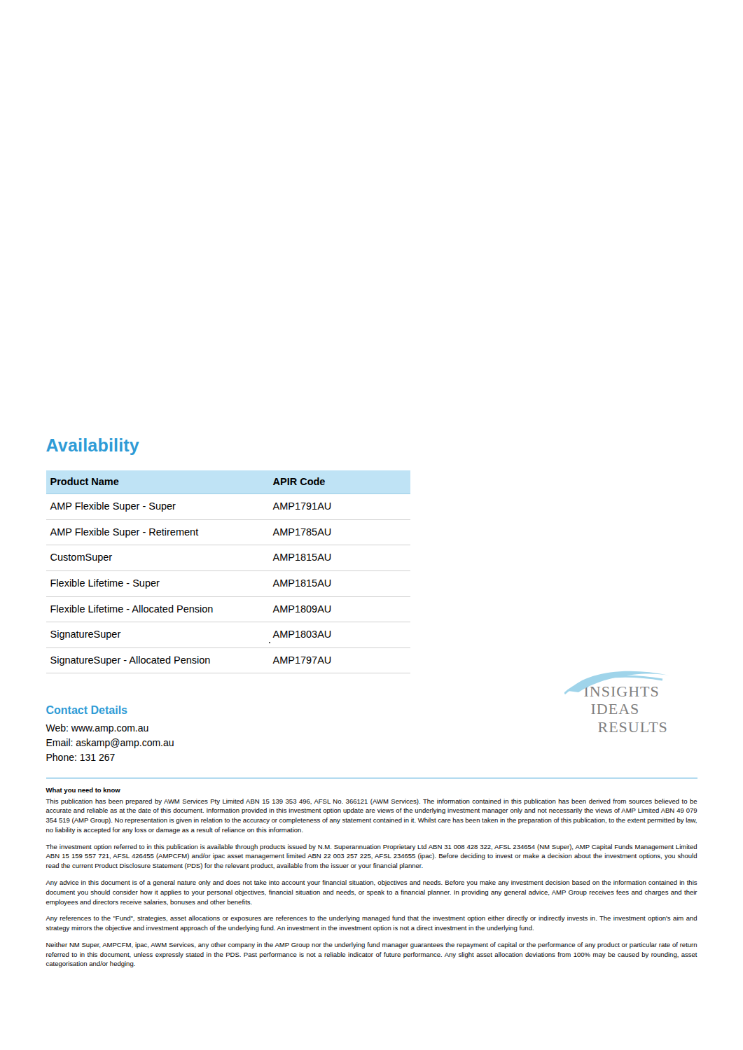Availability
| Product Name | APIR Code |
| --- | --- |
| AMP Flexible Super - Super | AMP1791AU |
| AMP Flexible Super - Retirement | AMP1785AU |
| CustomSuper | AMP1815AU |
| Flexible Lifetime - Super | AMP1815AU |
| Flexible Lifetime - Allocated Pension | AMP1809AU |
| SignatureSuper | AMP1803AU |
| SignatureSuper - Allocated Pension | AMP1797AU |
Contact Details
Web: www.amp.com.au
Email: askamp@amp.com.au
Phone: 131 267
INSIGHTS
IDEAS
RESULTS
What you need to know
This publication has been prepared by AWM Services Pty Limited ABN 15 139 353 496, AFSL No. 366121 (AWM Services). The information contained in this publication has been derived from sources believed to be accurate and reliable as at the date of this document. Information provided in this investment option update are views of the underlying investment manager only and not necessarily the views of AMP Limited ABN 49 079 354 519 (AMP Group). No representation is given in relation to the accuracy or completeness of any statement contained in it. Whilst care has been taken in the preparation of this publication, to the extent permitted by law, no liability is accepted for any loss or damage as a result of reliance on this information.
The investment option referred to in this publication is available through products issued by N.M. Superannuation Proprietary Ltd ABN 31 008 428 322, AFSL 234654 (NM Super), AMP Capital Funds Management Limited ABN 15 159 557 721, AFSL 426455 (AMPCFM) and/or ipac asset management limited ABN 22 003 257 225, AFSL 234655 (ipac). Before deciding to invest or make a decision about the investment options, you should read the current Product Disclosure Statement (PDS) for the relevant product, available from the issuer or your financial planner.
Any advice in this document is of a general nature only and does not take into account your financial situation, objectives and needs. Before you make any investment decision based on the information contained in this document you should consider how it applies to your personal objectives, financial situation and needs, or speak to a financial planner. In providing any general advice, AMP Group receives fees and charges and their employees and directors receive salaries, bonuses and other benefits.
Any references to the "Fund", strategies, asset allocations or exposures are references to the underlying managed fund that the investment option either directly or indirectly invests in. The investment option's aim and strategy mirrors the objective and investment approach of the underlying fund. An investment in the investment option is not a direct investment in the underlying fund.
Neither NM Super, AMPCFM, ipac, AWM Services, any other company in the AMP Group nor the underlying fund manager guarantees the repayment of capital or the performance of any product or particular rate of return referred to in this document, unless expressly stated in the PDS. Past performance is not a reliable indicator of future performance. Any slight asset allocation deviations from 100% may be caused by rounding, asset categorisation and/or hedging.